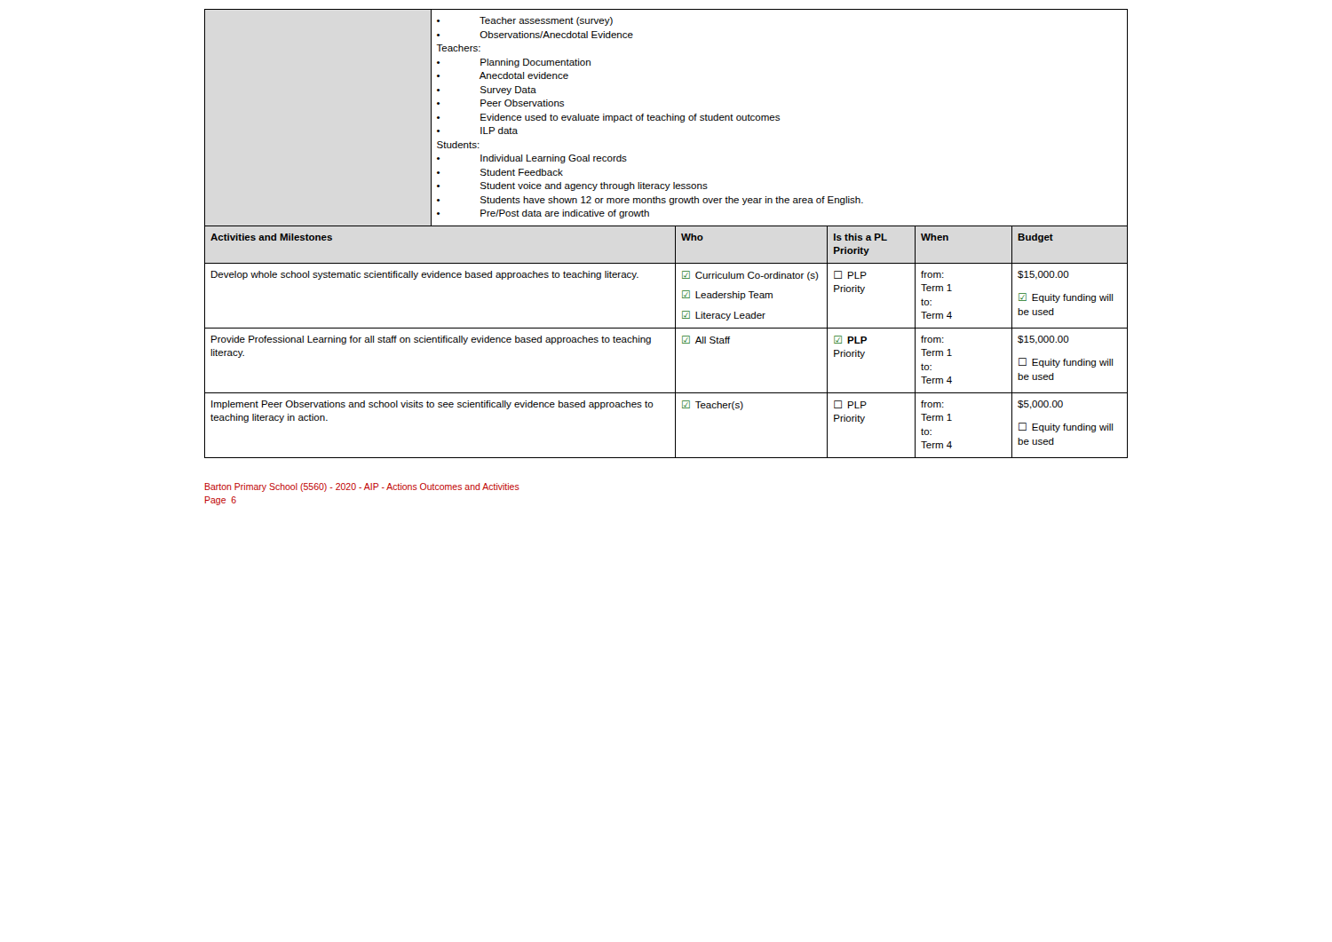| | • Teacher assessment (survey) • Observations/Anecdotal Evidence Teachers: • Planning Documentation • Anecdotal evidence • Survey Data • Peer Observations • Evidence used to evaluate impact of teaching of student outcomes • ILP data Students: • Individual Learning Goal records • Student Feedback • Student voice and agency through literacy lessons • Students have shown 12 or more months growth over the year in the area of English. • Pre/Post data are indicative of growth |
| Activities and Milestones | Who | Is this a PL Priority | When | Budget |
| Develop whole school systematic scientifically evidence based approaches to teaching literacy. | ☑ Curriculum Co-ordinator (s) ☑ Leadership Team ☑ Literacy Leader | ☐ PLP Priority | from: Term 1 to: Term 4 | $15,000.00 ☑ Equity funding will be used |
| Provide Professional Learning for all staff on scientifically evidence based approaches to teaching literacy. | ☑ All Staff | ☑ PLP Priority | from: Term 1 to: Term 4 | $15,000.00 ☐ Equity funding will be used |
| Implement Peer Observations and school visits to see scientifically evidence based approaches to teaching literacy in action. | ☑ Teacher(s) | ☐ PLP Priority | from: Term 1 to: Term 4 | $5,000.00 ☐ Equity funding will be used |
Barton Primary School (5560) - 2020 - AIP - Actions Outcomes and Activities
Page 6